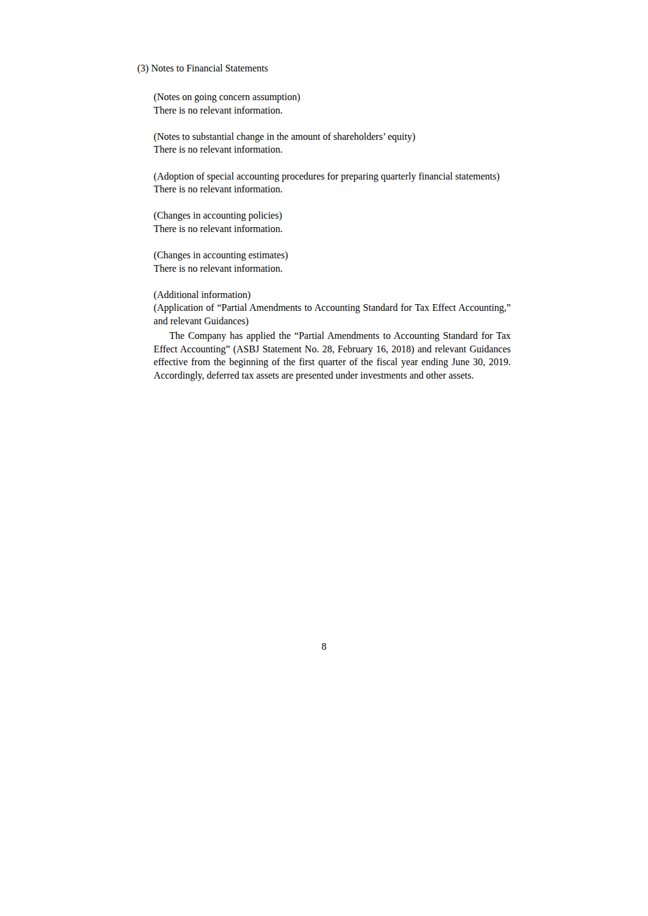(3) Notes to Financial Statements
(Notes on going concern assumption)
There is no relevant information.
(Notes to substantial change in the amount of shareholders’ equity)
There is no relevant information.
(Adoption of special accounting procedures for preparing quarterly financial statements)
There is no relevant information.
(Changes in accounting policies)
There is no relevant information.
(Changes in accounting estimates)
There is no relevant information.
(Additional information)
(Application of “Partial Amendments to Accounting Standard for Tax Effect Accounting,” and relevant Guidances)
The Company has applied the “Partial Amendments to Accounting Standard for Tax Effect Accounting” (ASBJ Statement No. 28, February 16, 2018) and relevant Guidances effective from the beginning of the first quarter of the fiscal year ending June 30, 2019. Accordingly, deferred tax assets are presented under investments and other assets.
8